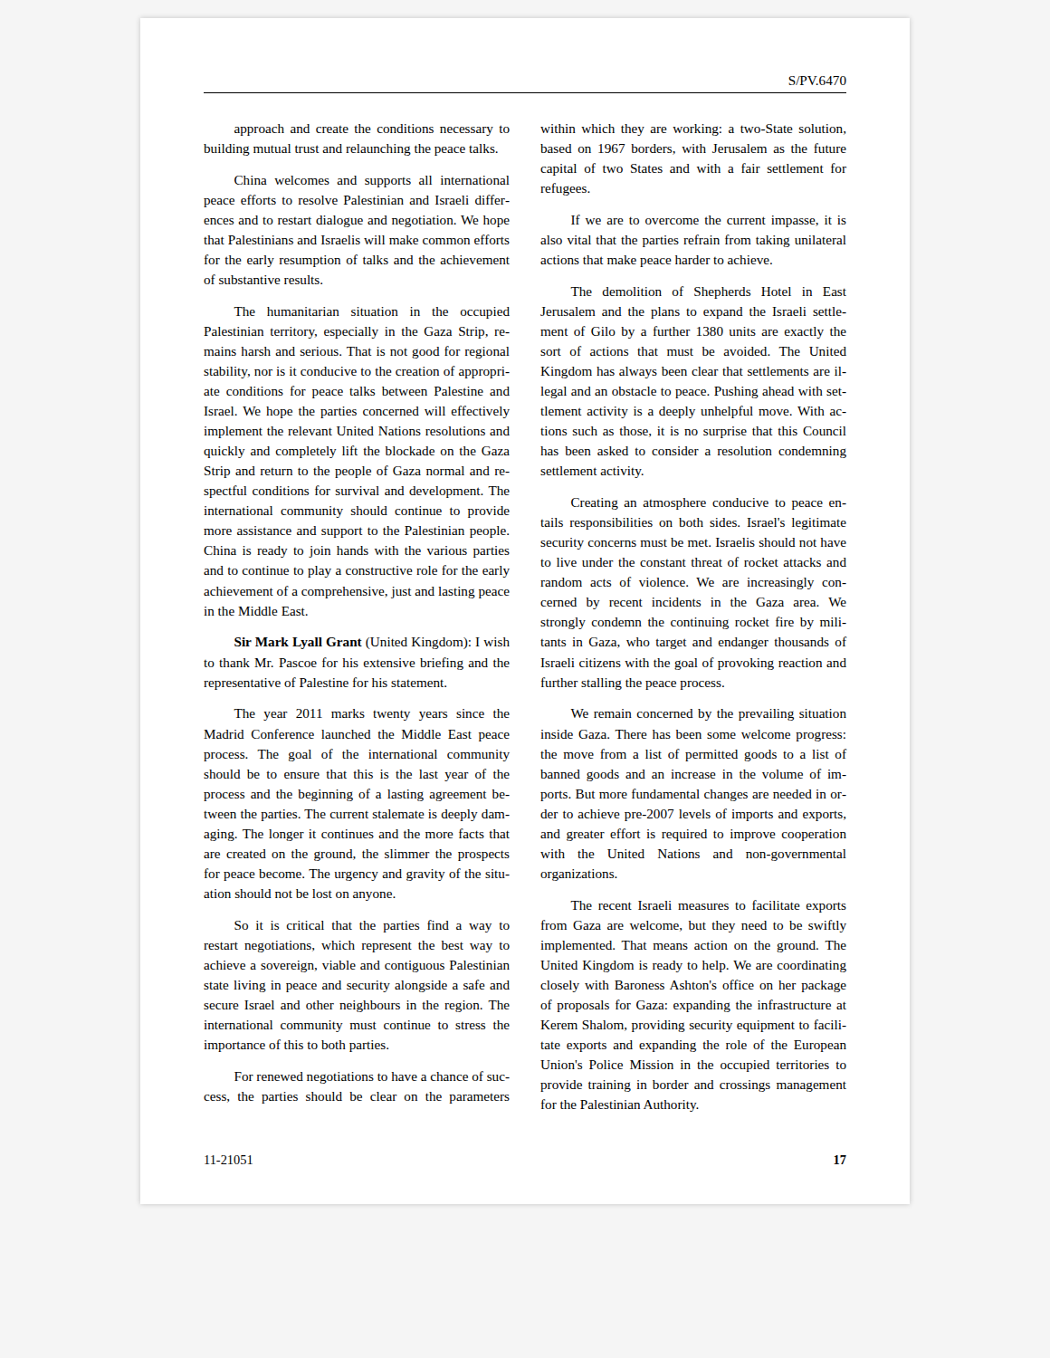S/PV.6470
approach and create the conditions necessary to building mutual trust and relaunching the peace talks.
China welcomes and supports all international peace efforts to resolve Palestinian and Israeli differences and to restart dialogue and negotiation. We hope that Palestinians and Israelis will make common efforts for the early resumption of talks and the achievement of substantive results.
The humanitarian situation in the occupied Palestinian territory, especially in the Gaza Strip, remains harsh and serious. That is not good for regional stability, nor is it conducive to the creation of appropriate conditions for peace talks between Palestine and Israel. We hope the parties concerned will effectively implement the relevant United Nations resolutions and quickly and completely lift the blockade on the Gaza Strip and return to the people of Gaza normal and respectful conditions for survival and development. The international community should continue to provide more assistance and support to the Palestinian people. China is ready to join hands with the various parties and to continue to play a constructive role for the early achievement of a comprehensive, just and lasting peace in the Middle East.
Sir Mark Lyall Grant (United Kingdom): I wish to thank Mr. Pascoe for his extensive briefing and the representative of Palestine for his statement.
The year 2011 marks twenty years since the Madrid Conference launched the Middle East peace process. The goal of the international community should be to ensure that this is the last year of the process and the beginning of a lasting agreement between the parties. The current stalemate is deeply damaging. The longer it continues and the more facts that are created on the ground, the slimmer the prospects for peace become. The urgency and gravity of the situation should not be lost on anyone.
So it is critical that the parties find a way to restart negotiations, which represent the best way to achieve a sovereign, viable and contiguous Palestinian state living in peace and security alongside a safe and secure Israel and other neighbours in the region. The international community must continue to stress the importance of this to both parties.
For renewed negotiations to have a chance of success, the parties should be clear on the parameters within which they are working: a two-State solution, based on 1967 borders, with Jerusalem as the future capital of two States and with a fair settlement for refugees.
If we are to overcome the current impasse, it is also vital that the parties refrain from taking unilateral actions that make peace harder to achieve.
The demolition of Shepherds Hotel in East Jerusalem and the plans to expand the Israeli settlement of Gilo by a further 1380 units are exactly the sort of actions that must be avoided. The United Kingdom has always been clear that settlements are illegal and an obstacle to peace. Pushing ahead with settlement activity is a deeply unhelpful move. With actions such as those, it is no surprise that this Council has been asked to consider a resolution condemning settlement activity.
Creating an atmosphere conducive to peace entails responsibilities on both sides. Israel's legitimate security concerns must be met. Israelis should not have to live under the constant threat of rocket attacks and random acts of violence. We are increasingly concerned by recent incidents in the Gaza area. We strongly condemn the continuing rocket fire by militants in Gaza, who target and endanger thousands of Israeli citizens with the goal of provoking reaction and further stalling the peace process.
We remain concerned by the prevailing situation inside Gaza. There has been some welcome progress: the move from a list of permitted goods to a list of banned goods and an increase in the volume of imports. But more fundamental changes are needed in order to achieve pre-2007 levels of imports and exports, and greater effort is required to improve cooperation with the United Nations and non-governmental organizations.
The recent Israeli measures to facilitate exports from Gaza are welcome, but they need to be swiftly implemented. That means action on the ground. The United Kingdom is ready to help. We are coordinating closely with Baroness Ashton's office on her package of proposals for Gaza: expanding the infrastructure at Kerem Shalom, providing security equipment to facilitate exports and expanding the role of the European Union's Police Mission in the occupied territories to provide training in border and crossings management for the Palestinian Authority.
11-21051
17